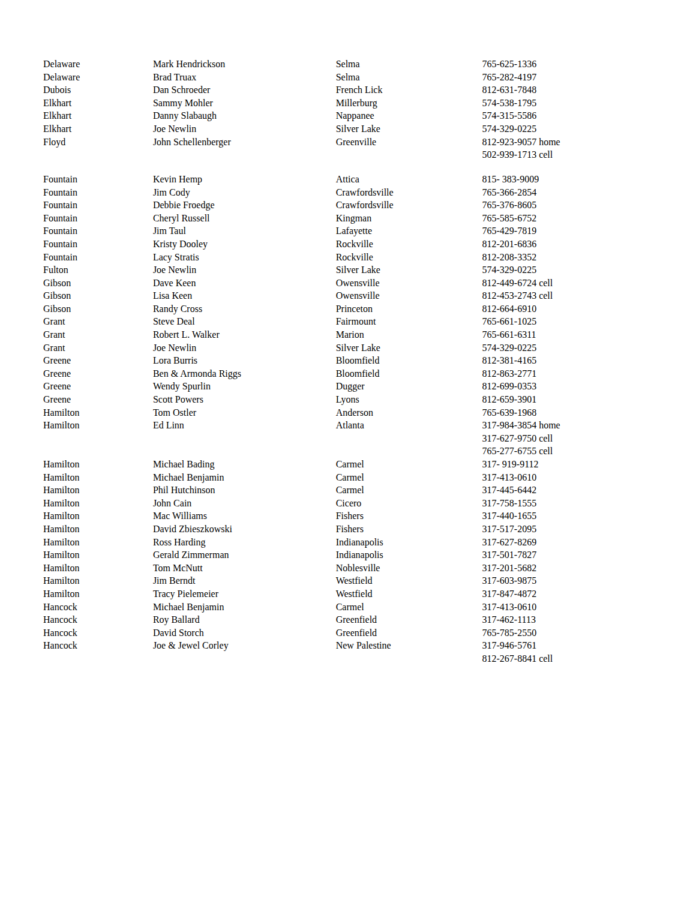| Delaware | Mark Hendrickson | Selma | 765-625-1336 |
| Delaware | Brad Truax | Selma | 765-282-4197 |
| Dubois | Dan Schroeder | French Lick | 812-631-7848 |
| Elkhart | Sammy Mohler | Millerburg | 574-538-1795 |
| Elkhart | Danny Slabaugh | Nappanee | 574-315-5586 |
| Elkhart | Joe Newlin | Silver Lake | 574-329-0225 |
| Floyd | John Schellenberger | Greenville | 812-923-9057 home |
| | | | 502-939-1713 cell |
| Fountain | Kevin Hemp | Attica | 815- 383-9009 |
| Fountain | Jim Cody | Crawfordsville | 765-366-2854 |
| Fountain | Debbie Froedge | Crawfordsville | 765-376-8605 |
| Fountain | Cheryl Russell | Kingman | 765-585-6752 |
| Fountain | Jim Taul | Lafayette | 765-429-7819 |
| Fountain | Kristy Dooley | Rockville | 812-201-6836 |
| Fountain | Lacy Stratis | Rockville | 812-208-3352 |
| Fulton | Joe Newlin | Silver Lake | 574-329-0225 |
| Gibson | Dave Keen | Owensville | 812-449-6724 cell |
| Gibson | Lisa Keen | Owensville | 812-453-2743 cell |
| Gibson | Randy Cross | Princeton | 812-664-6910 |
| Grant | Steve Deal | Fairmount | 765-661-1025 |
| Grant | Robert L. Walker | Marion | 765-661-6311 |
| Grant | Joe Newlin | Silver Lake | 574-329-0225 |
| Greene | Lora Burris | Bloomfield | 812-381-4165 |
| Greene | Ben & Armonda Riggs | Bloomfield | 812-863-2771 |
| Greene | Wendy Spurlin | Dugger | 812-699-0353 |
| Greene | Scott Powers | Lyons | 812-659-3901 |
| Hamilton | Tom Ostler | Anderson | 765-639-1968 |
| Hamilton | Ed Linn | Atlanta | 317-984-3854 home |
| | | | 317-627-9750 cell |
| | | | 765-277-6755 cell |
| Hamilton | Michael Bading | Carmel | 317- 919-9112 |
| Hamilton | Michael Benjamin | Carmel | 317-413-0610 |
| Hamilton | Phil Hutchinson | Carmel | 317-445-6442 |
| Hamilton | John Cain | Cicero | 317-758-1555 |
| Hamilton | Mac Williams | Fishers | 317-440-1655 |
| Hamilton | David Zbieszkowski | Fishers | 317-517-2095 |
| Hamilton | Ross Harding | Indianapolis | 317-627-8269 |
| Hamilton | Gerald Zimmerman | Indianapolis | 317-501-7827 |
| Hamilton | Tom McNutt | Noblesville | 317-201-5682 |
| Hamilton | Jim Berndt | Westfield | 317-603-9875 |
| Hamilton | Tracy Pielemeier | Westfield | 317-847-4872 |
| Hancock | Michael Benjamin | Carmel | 317-413-0610 |
| Hancock | Roy Ballard | Greenfield | 317-462-1113 |
| Hancock | David Storch | Greenfield | 765-785-2550 |
| Hancock | Joe & Jewel Corley | New Palestine | 317-946-5761 |
| | | | 812-267-8841 cell |